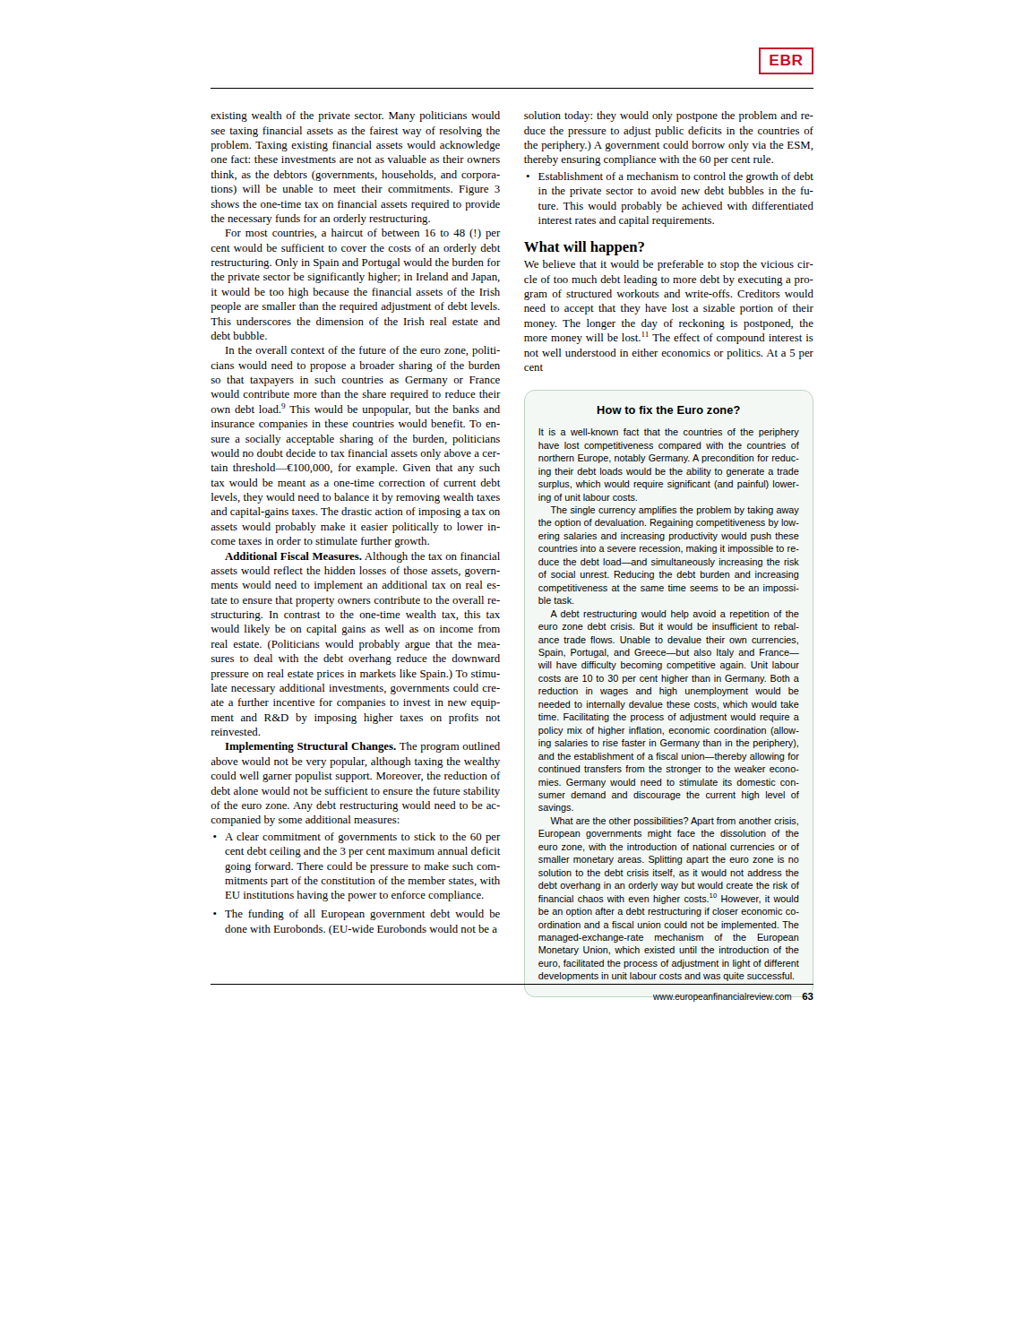EBR
existing wealth of the private sector. Many politicians would see taxing financial assets as the fairest way of resolving the problem. Taxing existing financial assets would acknowledge one fact: these investments are not as valuable as their owners think, as the debtors (governments, households, and corporations) will be unable to meet their commitments. Figure 3 shows the one-time tax on financial assets required to provide the necessary funds for an orderly restructuring.
For most countries, a haircut of between 16 to 48 (!) per cent would be sufficient to cover the costs of an orderly debt restructuring. Only in Spain and Portugal would the burden for the private sector be significantly higher; in Ireland and Japan, it would be too high because the financial assets of the Irish people are smaller than the required adjustment of debt levels. This underscores the dimension of the Irish real estate and debt bubble.
In the overall context of the future of the euro zone, politicians would need to propose a broader sharing of the burden so that taxpayers in such countries as Germany or France would contribute more than the share required to reduce their own debt load.9 This would be unpopular, but the banks and insurance companies in these countries would benefit. To ensure a socially acceptable sharing of the burden, politicians would no doubt decide to tax financial assets only above a certain threshold—€100,000, for example. Given that any such tax would be meant as a one-time correction of current debt levels, they would need to balance it by removing wealth taxes and capital-gains taxes. The drastic action of imposing a tax on assets would probably make it easier politically to lower income taxes in order to stimulate further growth.
Additional Fiscal Measures. Although the tax on financial assets would reflect the hidden losses of those assets, governments would need to implement an additional tax on real estate to ensure that property owners contribute to the overall restructuring. In contrast to the one-time wealth tax, this tax would likely be on capital gains as well as on income from real estate. (Politicians would probably argue that the measures to deal with the debt overhang reduce the downward pressure on real estate prices in markets like Spain.) To stimulate necessary additional investments, governments could create a further incentive for companies to invest in new equipment and R&D by imposing higher taxes on profits not reinvested.
Implementing Structural Changes. The program outlined above would not be very popular, although taxing the wealthy could well garner populist support. Moreover, the reduction of debt alone would not be sufficient to ensure the future stability of the euro zone. Any debt restructuring would need to be accompanied by some additional measures:
A clear commitment of governments to stick to the 60 per cent debt ceiling and the 3 per cent maximum annual deficit going forward. There could be pressure to make such commitments part of the constitution of the member states, with EU institutions having the power to enforce compliance.
The funding of all European government debt would be done with Eurobonds. (EU-wide Eurobonds would not be a
solution today: they would only postpone the problem and reduce the pressure to adjust public deficits in the countries of the periphery.) A government could borrow only via the ESM, thereby ensuring compliance with the 60 per cent rule.
Establishment of a mechanism to control the growth of debt in the private sector to avoid new debt bubbles in the future. This would probably be achieved with differentiated interest rates and capital requirements.
What will happen?
We believe that it would be preferable to stop the vicious circle of too much debt leading to more debt by executing a program of structured workouts and write-offs. Creditors would need to accept that they have lost a sizable portion of their money. The longer the day of reckoning is postponed, the more money will be lost.11 The effect of compound interest is not well understood in either economics or politics. At a 5 per cent
How to fix the Euro zone?
It is a well-known fact that the countries of the periphery have lost competitiveness compared with the countries of northern Europe, notably Germany. A precondition for reducing their debt loads would be the ability to generate a trade surplus, which would require significant (and painful) lowering of unit labour costs.
The single currency amplifies the problem by taking away the option of devaluation. Regaining competitiveness by lowering salaries and increasing productivity would push these countries into a severe recession, making it impossible to reduce the debt load—and simultaneously increasing the risk of social unrest. Reducing the debt burden and increasing competitiveness at the same time seems to be an impossible task.
A debt restructuring would help avoid a repetition of the euro zone debt crisis. But it would be insufficient to rebalance trade flows. Unable to devalue their own currencies, Spain, Portugal, and Greece—but also Italy and France—will have difficulty becoming competitive again. Unit labour costs are 10 to 30 per cent higher than in Germany. Both a reduction in wages and high unemployment would be needed to internally devalue these costs, which would take time. Facilitating the process of adjustment would require a policy mix of higher inflation, economic coordination (allowing salaries to rise faster in Germany than in the periphery), and the establishment of a fiscal union—thereby allowing for continued transfers from the stronger to the weaker economies. Germany would need to stimulate its domestic consumer demand and discourage the current high level of savings.
What are the other possibilities? Apart from another crisis, European governments might face the dissolution of the euro zone, with the introduction of national currencies or of smaller monetary areas. Splitting apart the euro zone is no solution to the debt crisis itself, as it would not address the debt overhang in an orderly way but would create the risk of financial chaos with even higher costs.10 However, it would be an option after a debt restructuring if closer economic coordination and a fiscal union could not be implemented. The managed-exchange-rate mechanism of the European Monetary Union, which existed until the introduction of the euro, facilitated the process of adjustment in light of different developments in unit labour costs and was quite successful.
www.europeanfinancialreview.com 63